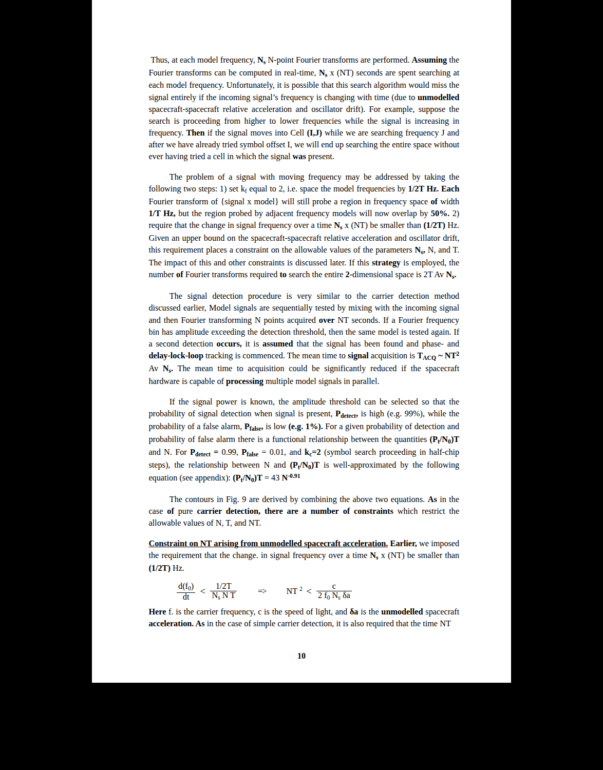Thus, at each model frequency, Ns N-point Fourier transforms are performed. Assuming the Fourier transforms can be computed in real-time, Ns x (NT) seconds are spent searching at each model frequency. Unfortunately, it is possible that this search algorithm would miss the signal entirely if the incoming signal’s frequency is changing with time (due to unmodelled spacecraft-spacecraft relative acceleration and oscillator drift). For example, suppose the search is proceeding from higher to lower frequencies while the signal is increasing in frequency. Then if the signal moves into Cell (I,J) while we are searching frequency J and after we have already tried symbol offset I, we will end up searching the entire space without ever having tried a cell in which the signal was present.
The problem of a signal with moving frequency may be addressed by taking the following two steps: 1) set kf equal to 2, i.e. space the model frequencies by 1/2T Hz. Each Fourier transform of {signal x model} will still probe a region in frequency space of width 1/T Hz, but the region probed by adjacent frequency models will now overlap by 50%. 2) require that the change in signal frequency over a time Ns x (NT) be smaller than (1/2T) Hz. Given an upper bound on the spacecraft-spacecraft relative acceleration and oscillator drift, this requirement places a constraint on the allowable values of the parameters Ns, N, and T. The impact of this and other constraints is discussed later. If this strategy is employed, the number of Fourier transforms required to search the entire 2-dimensional space is 2T Av Ns.
The signal detection procedure is very similar to the carrier detection method discussed earlier, Model signals are sequentially tested by mixing with the incoming signal and then Fourier transforming N points acquired over NT seconds. If a Fourier frequency bin has amplitude exceeding the detection threshold, then the same model is tested again. If a second detection occurs, it is assumed that the signal has been found and phase- and delay-lock-loop tracking is commenced. The mean time to signal acquisition is TACQ ~ NT2 Av Ns. The mean time to acquisition could be significantly reduced if the spacecraft hardware is capable of processing multiple model signals in parallel.
If the signal power is known, the amplitude threshold can be selected so that the probability of signal detection when signal is present, Pdetect, is high (e.g. 99%), while the probability of a false alarm, Pfalse, is low (e.g. 1%). For a given probability of detection and probability of false alarm there is a functional relationship between the quantities (Pt/N0)T and N. For Pdetect = 0.99, Pfalse = 0.01, and kc=2 (symbol search proceeding in half-chip steps), the relationship between N and (Pt/N0)T is well-approximated by the following equation (see appendix): (Pt/N0)T = 43 N-0.91
The contours in Fig. 9 are derived by combining the above two equations. As in the case of pure carrier detection, there are a number of constraints which restrict the allowable values of N, T, and NT.
Constraint on NT arising from unmodelled spacecraft acceleration. Earlier, we imposed the requirement that the change. in signal frequency over a time Ns x (NT) be smaller than (1/2T) Hz.
d(f0) dt < 1/2T Ns N T => NT 2 < c 2 f0 Ns δa
Here f. is the carrier frequency, c is the speed of light, and δa is the unmodelled spacecraft acceleration. As in the case of simple carrier detection, it is also required that the time NT
10